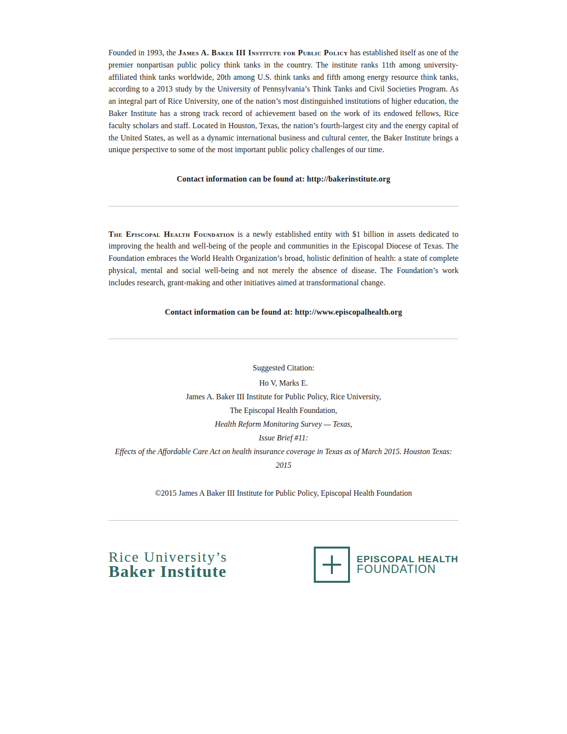Founded in 1993, the James A. Baker III Institute for Public Policy has established itself as one of the premier nonpartisan public policy think tanks in the country. The institute ranks 11th among university-affiliated think tanks worldwide, 20th among U.S. think tanks and fifth among energy resource think tanks, according to a 2013 study by the University of Pennsylvania’s Think Tanks and Civil Societies Program. As an integral part of Rice University, one of the nation’s most distinguished institutions of higher education, the Baker Institute has a strong track record of achievement based on the work of its endowed fellows, Rice faculty scholars and staff. Located in Houston, Texas, the nation’s fourth-largest city and the energy capital of the United States, as well as a dynamic international business and cultural center, the Baker Institute brings a unique perspective to some of the most important public policy challenges of our time.
Contact information can be found at: http://bakerinstitute.org
The Episcopal Health Foundation is a newly established entity with $1 billion in assets dedicated to improving the health and well-being of the people and communities in the Episcopal Diocese of Texas. The Foundation embraces the World Health Organization’s broad, holistic definition of health: a state of complete physical, mental and social well-being and not merely the absence of disease. The Foundation’s work includes research, grant-making and other initiatives aimed at transformational change.
Contact information can be found at: http://www.episcopalhealth.org
Suggested Citation:
Ho V, Marks E.
James A. Baker III Institute for Public Policy, Rice University,
The Episcopal Health Foundation,
Health Reform Monitoring Survey — Texas,
Issue Brief #11:
Effects of the Affordable Care Act on health insurance coverage in Texas as of March 2015. Houston Texas: 2015
©2015 James A Baker III Institute for Public Policy, Episcopal Health Foundation
Rice University’s Baker Institute
Episcopal Health Foundation